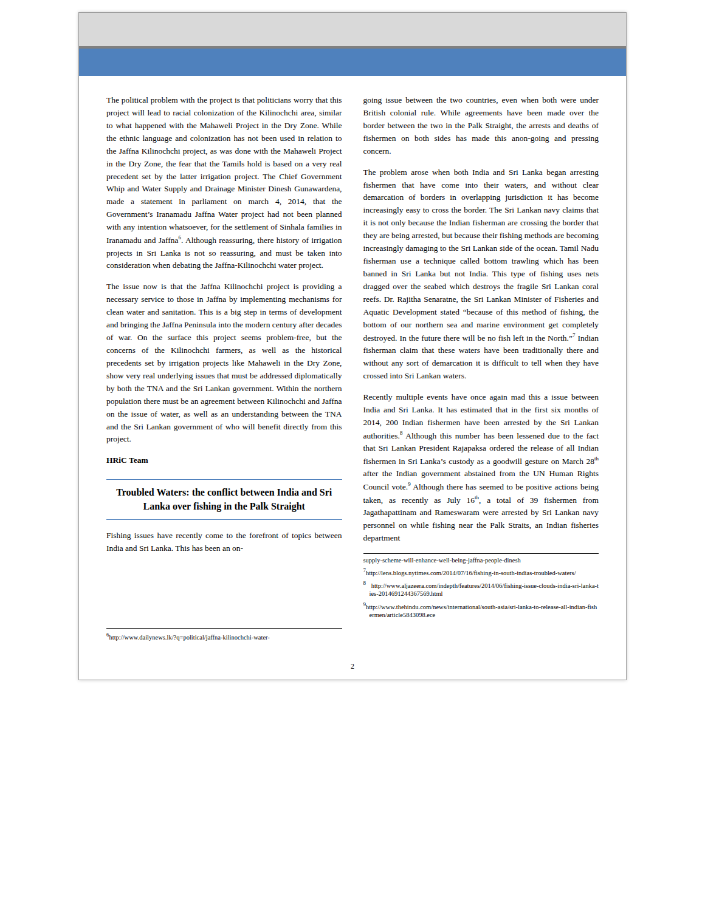The political problem with the project is that politicians worry that this project will lead to racial colonization of the Kilinochchi area, similar to what happened with the Mahaweli Project in the Dry Zone. While the ethnic language and colonization has not been used in relation to the Jaffna Kilinochchi project, as was done with the Mahaweli Project in the Dry Zone, the fear that the Tamils hold is based on a very real precedent set by the latter irrigation project. The Chief Government Whip and Water Supply and Drainage Minister Dinesh Gunawardena, made a statement in parliament on march 4, 2014, that the Government’s Iranamadu Jaffna Water project had not been planned with any intention whatsoever, for the settlement of Sinhala families in Iranamadu and Jaffna6. Although reassuring, there history of irrigation projects in Sri Lanka is not so reassuring, and must be taken into consideration when debating the Jaffna-Kilinochchi water project.
The issue now is that the Jaffna Kilinochchi project is providing a necessary service to those in Jaffna by implementing mechanisms for clean water and sanitation. This is a big step in terms of development and bringing the Jaffna Peninsula into the modern century after decades of war. On the surface this project seems problem-free, but the concerns of the Kilinochchi farmers, as well as the historical precedents set by irrigation projects like Mahaweli in the Dry Zone, show very real underlying issues that must be addressed diplomatically by both the TNA and the Sri Lankan government. Within the northern population there must be an agreement between Kilinochchi and Jaffna on the issue of water, as well as an understanding between the TNA and the Sri Lankan government of who will benefit directly from this project.
HRiC Team
Troubled Waters: the conflict between India and Sri Lanka over fishing in the Palk Straight
Fishing issues have recently come to the forefront of topics between India and Sri Lanka. This has been an on-
6http://www.dailynews.lk/?q=political/jaffna-kilinochchi-water-
going issue between the two countries, even when both were under British colonial rule. While agreements have been made over the border between the two in the Palk Straight, the arrests and deaths of fishermen on both sides has made this anon-going and pressing concern.
The problem arose when both India and Sri Lanka began arresting fishermen that have come into their waters, and without clear demarcation of borders in overlapping jurisdiction it has become increasingly easy to cross the border. The Sri Lankan navy claims that it is not only because the Indian fisherman are crossing the border that they are being arrested, but because their fishing methods are becoming increasingly damaging to the Sri Lankan side of the ocean. Tamil Nadu fisherman use a technique called bottom trawling which has been banned in Sri Lanka but not India. This type of fishing uses nets dragged over the seabed which destroys the fragile Sri Lankan coral reefs. Dr. Rajitha Senaratne, the Sri Lankan Minister of Fisheries and Aquatic Development stated “because of this method of fishing, the bottom of our northern sea and marine environment get completely destroyed. In the future there will be no fish left in the North.”7 Indian fisherman claim that these waters have been traditionally there and without any sort of demarcation it is difficult to tell when they have crossed into Sri Lankan waters.
Recently multiple events have once again mad this a issue between India and Sri Lanka. It has estimated that in the first six months of 2014, 200 Indian fishermen have been arrested by the Sri Lankan authorities.8 Although this number has been lessened due to the fact that Sri Lankan President Rajapaksa ordered the release of all Indian fishermen in Sri Lanka’s custody as a goodwill gesture on March 28th after the Indian government abstained from the UN Human Rights Council vote.9 Although there has seemed to be positive actions being taken, as recently as July 16th, a total of 39 fishermen from Jagathapattinam and Rameswaram were arrested by Sri Lankan navy personnel on while fishing near the Palk Straits, an Indian fisheries department
supply-scheme-will-enhance-well-being-jaffna-people-dinesh
7http://lens.blogs.nytimes.com/2014/07/16/fishing-in-south-indias-troubled-waters/
8 http://www.aljazeera.com/indepth/features/2014/06/fishing-issue-clouds-india-sri-lanka-ties-2014691244367569.html
9http://www.thehindu.com/news/international/south-asia/sri-lanka-to-release-all-indian-fishermen/article5843098.ece
2